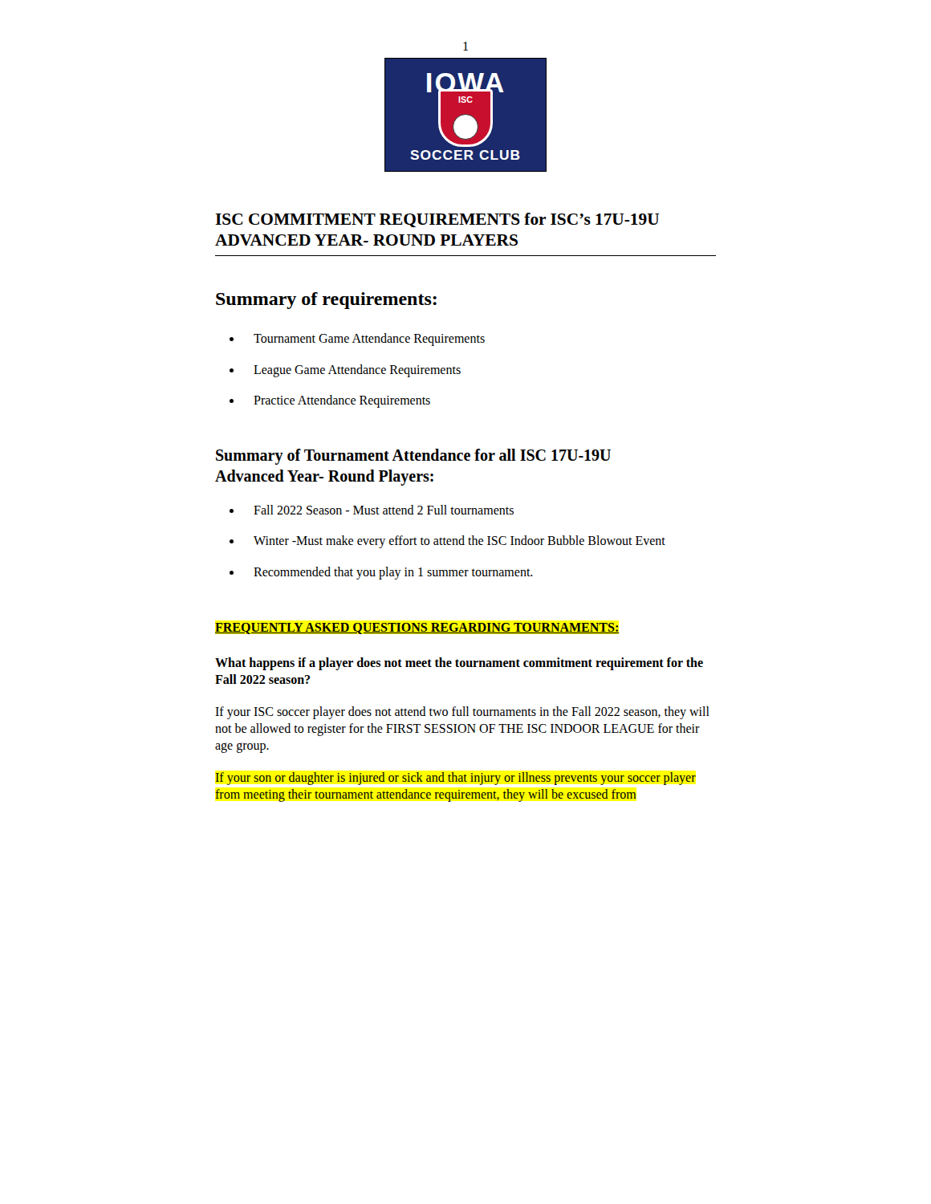1
IOWA
ISC
SOCCER CLUB
ISC COMMITMENT REQUIREMENTS for ISC’s 17U-19U
ADVANCED YEAR- ROUND PLAYERS
Summary of requirements:
Tournament Game Attendance Requirements
League Game Attendance Requirements
Practice Attendance Requirements
Summary of Tournament Attendance for all ISC 17U-19U
Advanced Year- Round Players:
Fall 2022 Season - Must attend 2 Full tournaments
Winter -Must make every effort to attend the ISC Indoor Bubble Blowout Event
Recommended that you play in 1 summer tournament.
FREQUENTLY ASKED QUESTIONS REGARDING TOURNAMENTS:
What happens if a player does not meet the tournament commitment requirement for the Fall 2022 season?
If your ISC soccer player does not attend two full tournaments in the Fall 2022 season, they will not be allowed to register for the FIRST SESSION OF THE ISC INDOOR LEAGUE for their age group.
If your son or daughter is injured or sick and that injury or illness prevents your soccer player from meeting their tournament attendance requirement, they will be excused from